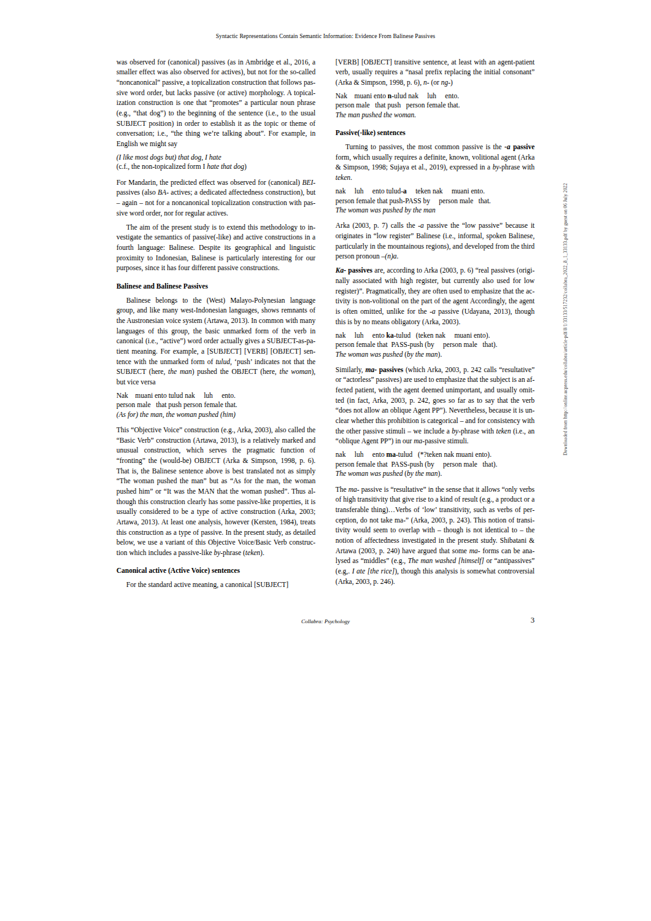Syntactic Representations Contain Semantic Information: Evidence From Balinese Passives
Downloaded from http://online.ucpress.edu/collabra/article-pdf/8/1/33133/517232/collabra_2022_8_1_33133.pdf by guest on 06 July 2022
was observed for (canonical) passives (as in Ambridge et al., 2016, a smaller effect was also observed for actives), but not for the so-called “noncanonical” passive, a topicalization construction that follows passive word order, but lacks passive (or active) morphology. A topicalization construction is one that “promotes” a particular noun phrase (e.g., “that dog”) to the beginning of the sentence (i.e., to the usual SUBJECT position) in order to establish it as the topic or theme of conversation; i.e., “the thing we’re talking about”. For example, in English we might say
(I like most dogs but) that dog, I hate
(c.f., the non-topicalized form I hate that dog)
For Mandarin, the predicted effect was observed for (canonical) BEI-passives (also BA- actives; a dedicated affectedness construction), but – again – not for a noncanonical topicalization construction with passive word order, nor for regular actives.
The aim of the present study is to extend this methodology to investigate the semantics of passive(-like) and active constructions in a fourth language: Balinese. Despite its geographical and linguistic proximity to Indonesian, Balinese is particularly interesting for our purposes, since it has four different passive constructions.
Balinese and Balinese Passives
Balinese belongs to the (West) Malayo-Polynesian language group, and like many west-Indonesian languages, shows remnants of the Austronesian voice system (Artawa, 2013). In common with many languages of this group, the basic unmarked form of the verb in canonical (i.e., “active”) word order actually gives a SUBJECT-as-patient meaning. For example, a [SUBJECT] [VERB] [OBJECT] sentence with the unmarked form of tulud, ‘push’ indicates not that the SUBJECT (here, the man) pushed the OBJECT (here, the woman), but vice versa
Nak muani ento tulud nak luh ento. person male that push person female that. (As for) the man, the woman pushed (him)
This “Objective Voice” construction (e.g., Arka, 2003), also called the “Basic Verb” construction (Artawa, 2013), is a relatively marked and unusual construction, which serves the pragmatic function of “fronting” the (would-be) OBJECT (Arka & Simpson, 1998, p. 6). That is, the Balinese sentence above is best translated not as simply “The woman pushed the man” but as “As for the man, the woman pushed him” or “It was the MAN that the woman pushed”. Thus although this construction clearly has some passive-like properties, it is usually considered to be a type of active construction (Arka, 2003; Artawa, 2013). At least one analysis, however (Kersten, 1984), treats this construction as a type of passive. In the present study, as detailed below, we use a variant of this Objective Voice/Basic Verb construction which includes a passive-like by-phrase (teken).
Canonical active (Active Voice) sentences
For the standard active meaning, a canonical [SUBJECT]
[VERB] [OBJECT] transitive sentence, at least with an agent-patient verb, usually requires a “nasal prefix replacing the initial consonant” (Arka & Simpson, 1998, p. 6), n- (or ng-)
Nak muani ento n-ulud nak luh ento. person male that push person female that. The man pushed the woman.
Passive(-like) sentences
Turning to passives, the most common passive is the -a passive form, which usually requires a definite, known, volitional agent (Arka & Simpson, 1998; Sujaya et al., 2019), expressed in a by-phrase with teken.
nak luh ento tulud-a teken nak muani ento. person female that push-PASS by person male that. The woman was pushed by the man
Arka (2003, p. 7) calls the -a passive the “low passive” because it originates in “low register” Balinese (i.e., informal, spoken Balinese, particularly in the mountainous regions), and developed from the third person pronoun –(n)a.
Ka- passives are, according to Arka (2003, p. 6) “real passives (originally associated with high register, but currently also used for low register)”. Pragmatically, they are often used to emphasize that the activity is non-volitional on the part of the agent Accordingly, the agent is often omitted, unlike for the -a passive (Udayana, 2013), though this is by no means obligatory (Arka, 2003).
nak luh ento ka-tulud (teken nak muani ento). person female that PASS-push (by person male that). The woman was pushed (by the man).
Similarly, ma- passives (which Arka, 2003, p. 242 calls “resultative” or “actorless” passives) are used to emphasize that the subject is an affected patient, with the agent deemed unimportant, and usually omitted (in fact, Arka, 2003, p. 242, goes so far as to say that the verb “does not allow an oblique Agent PP”). Nevertheless, because it is unclear whether this prohibition is categorical – and for consistency with the other passive stimuli – we include a by-phrase with teken (i.e., an “oblique Agent PP”) in our ma-passive stimuli.
nak luh ento ma-tulud (*?teken nak muani ento). person female that PASS-push (by person male that). The woman was pushed (by the man).
The ma- passive is “resultative” in the sense that it allows “only verbs of high transitivity that give rise to a kind of result (e.g., a product or a transferable thing)…Verbs of ‘low’ transitivity, such as verbs of perception, do not take ma-” (Arka, 2003, p. 243). This notion of transitivity would seem to overlap with – though is not identical to – the notion of affectedness investigated in the present study. Shibatani & Artawa (2003, p. 240) have argued that some ma- forms can be analysed as “middles” (e.g., The man washed [himself] or “antipassives” (e.g,. I ate [the rice]), though this analysis is somewhat controversial (Arka, 2003, p. 246).
Collabra: Psychology 3